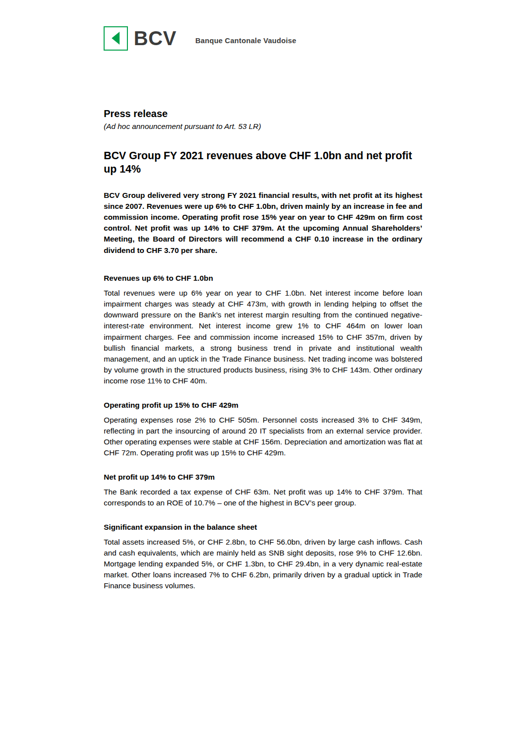BCV
Banque Cantonale Vaudoise
Press release
(Ad hoc announcement pursuant to Art. 53 LR)
BCV Group FY 2021 revenues above CHF 1.0bn and net profit up 14%
BCV Group delivered very strong FY 2021 financial results, with net profit at its highest since 2007. Revenues were up 6% to CHF 1.0bn, driven mainly by an increase in fee and commission income. Operating profit rose 15% year on year to CHF 429m on firm cost control. Net profit was up 14% to CHF 379m. At the upcoming Annual Shareholders’ Meeting, the Board of Directors will recommend a CHF 0.10 increase in the ordinary dividend to CHF 3.70 per share.
Revenues up 6% to CHF 1.0bn
Total revenues were up 6% year on year to CHF 1.0bn. Net interest income before loan impairment charges was steady at CHF 473m, with growth in lending helping to offset the downward pressure on the Bank’s net interest margin resulting from the continued negative-interest-rate environment. Net interest income grew 1% to CHF 464m on lower loan impairment charges. Fee and commission income increased 15% to CHF 357m, driven by bullish financial markets, a strong business trend in private and institutional wealth management, and an uptick in the Trade Finance business. Net trading income was bolstered by volume growth in the structured products business, rising 3% to CHF 143m. Other ordinary income rose 11% to CHF 40m.
Operating profit up 15% to CHF 429m
Operating expenses rose 2% to CHF 505m. Personnel costs increased 3% to CHF 349m, reflecting in part the insourcing of around 20 IT specialists from an external service provider. Other operating expenses were stable at CHF 156m. Depreciation and amortization was flat at CHF 72m. Operating profit was up 15% to CHF 429m.
Net profit up 14% to CHF 379m
The Bank recorded a tax expense of CHF 63m. Net profit was up 14% to CHF 379m. That corresponds to an ROE of 10.7% – one of the highest in BCV’s peer group.
Significant expansion in the balance sheet
Total assets increased 5%, or CHF 2.8bn, to CHF 56.0bn, driven by large cash inflows. Cash and cash equivalents, which are mainly held as SNB sight deposits, rose 9% to CHF 12.6bn. Mortgage lending expanded 5%, or CHF 1.3bn, to CHF 29.4bn, in a very dynamic real-estate market. Other loans increased 7% to CHF 6.2bn, primarily driven by a gradual uptick in Trade Finance business volumes.